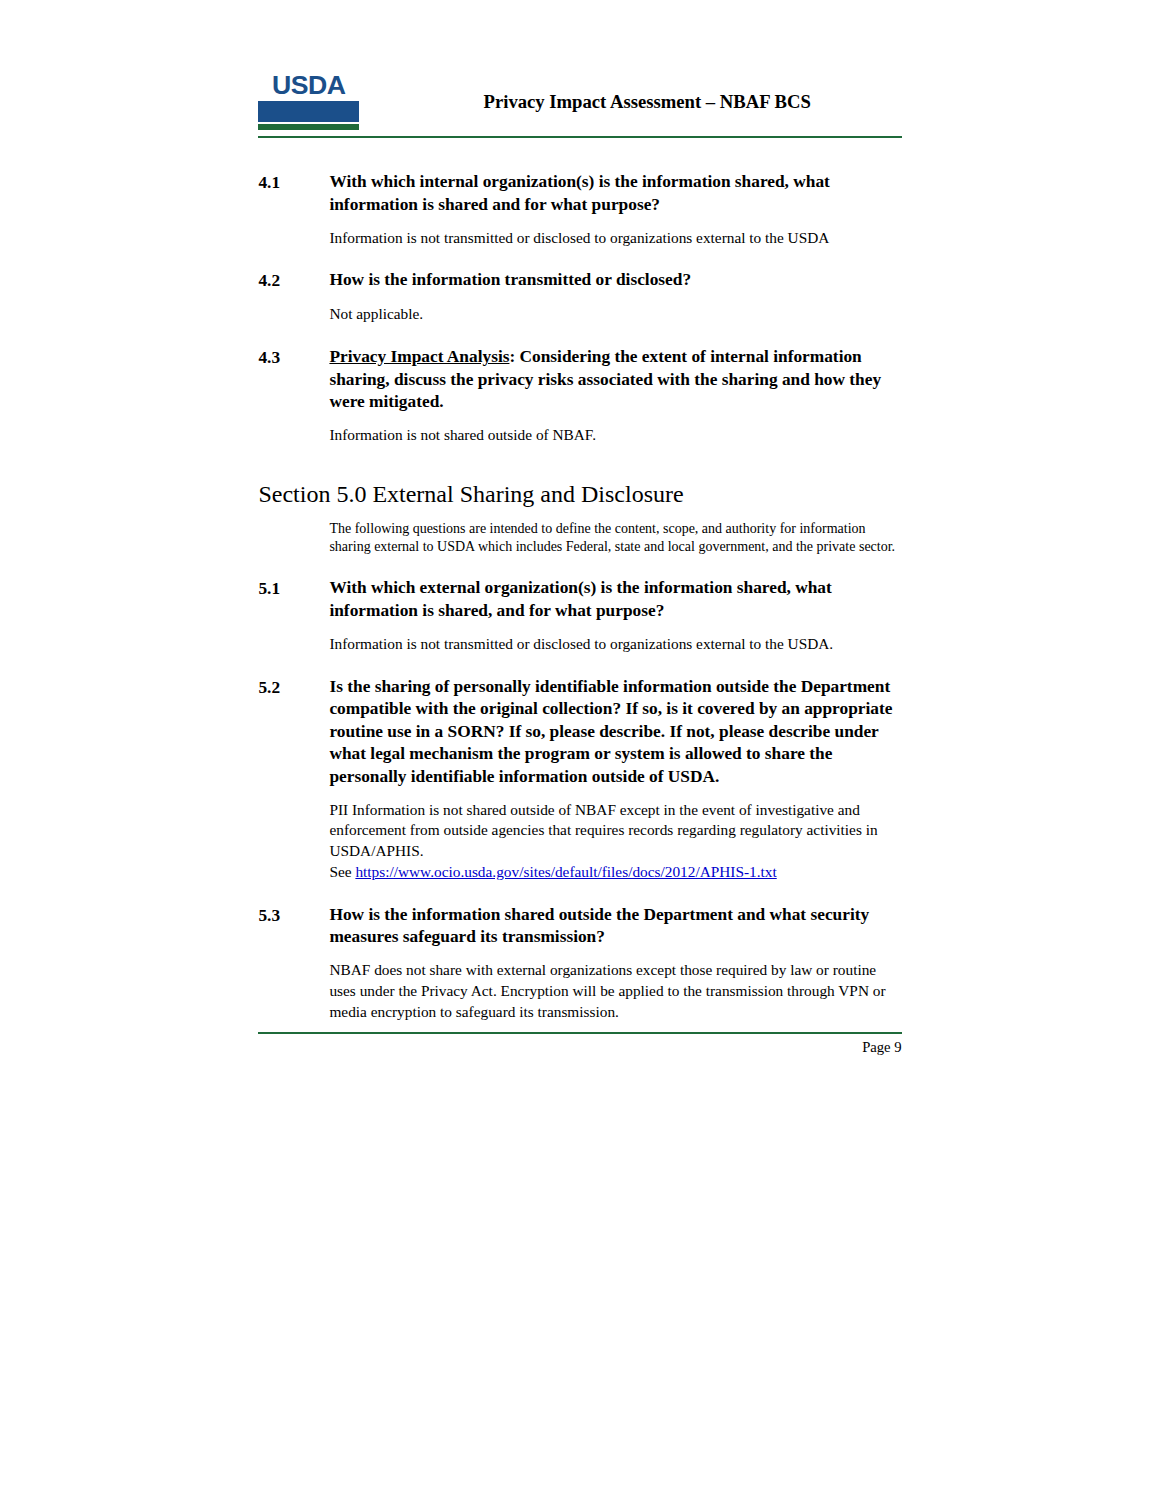USDA
Privacy Impact Assessment – NBAF BCS
4.1
With which internal organization(s) is the information shared, what information is shared and for what purpose?
Information is not transmitted or disclosed to organizations external to the USDA
4.2
How is the information transmitted or disclosed?
Not applicable.
4.3
Privacy Impact Analysis: Considering the extent of internal information sharing, discuss the privacy risks associated with the sharing and how they were mitigated.
Information is not shared outside of NBAF.
Section 5.0 External Sharing and Disclosure
The following questions are intended to define the content, scope, and authority for information sharing external to USDA which includes Federal, state and local government, and the private sector.
5.1
With which external organization(s) is the information shared, what information is shared, and for what purpose?
Information is not transmitted or disclosed to organizations external to the USDA.
5.2
Is the sharing of personally identifiable information outside the Department compatible with the original collection? If so, is it covered by an appropriate routine use in a SORN? If so, please describe. If not, please describe under what legal mechanism the program or system is allowed to share the personally identifiable information outside of USDA.
PII Information is not shared outside of NBAF except in the event of investigative and enforcement from outside agencies that requires records regarding regulatory activities in USDA/APHIS.
See https://www.ocio.usda.gov/sites/default/files/docs/2012/APHIS-1.txt
5.3
How is the information shared outside the Department and what security measures safeguard its transmission?
NBAF does not share with external organizations except those required by law or routine uses under the Privacy Act. Encryption will be applied to the transmission through VPN or media encryption to safeguard its transmission.
Page 9